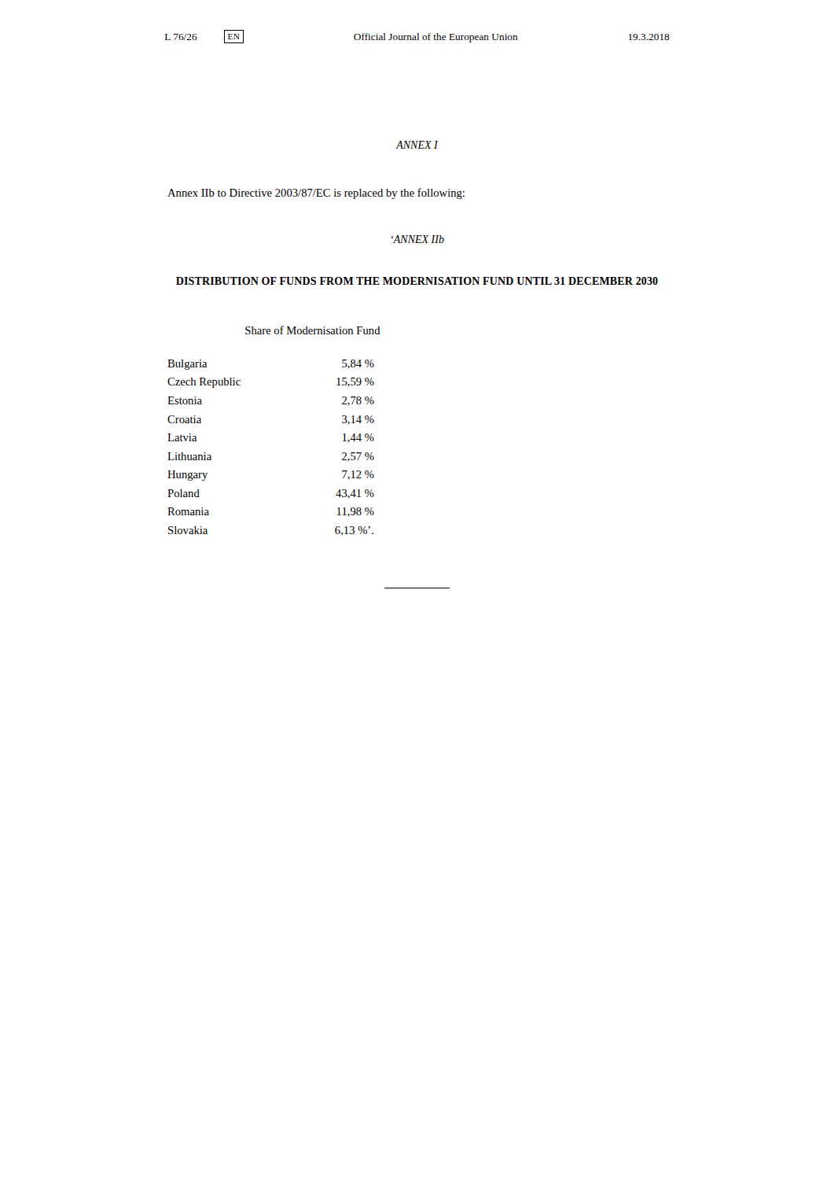L 76/26 EN
Official Journal of the European Union
19.3.2018
ANNEX I
Annex IIb to Directive 2003/87/EC is replaced by the following:
‘ANNEX IIb
DISTRIBUTION OF FUNDS FROM THE MODERNISATION FUND UNTIL 31 DECEMBER 2030
| Share of Modernisation Fund |
| --- |
| Bulgaria | 5,84 % |
| Czech Republic | 15,59 % |
| Estonia | 2,78 % |
| Croatia | 3,14 % |
| Latvia | 1,44 % |
| Lithuania | 2,57 % |
| Hungary | 7,12 % |
| Poland | 43,41 % |
| Romania | 11,98 % |
| Slovakia | 6,13 %’. |